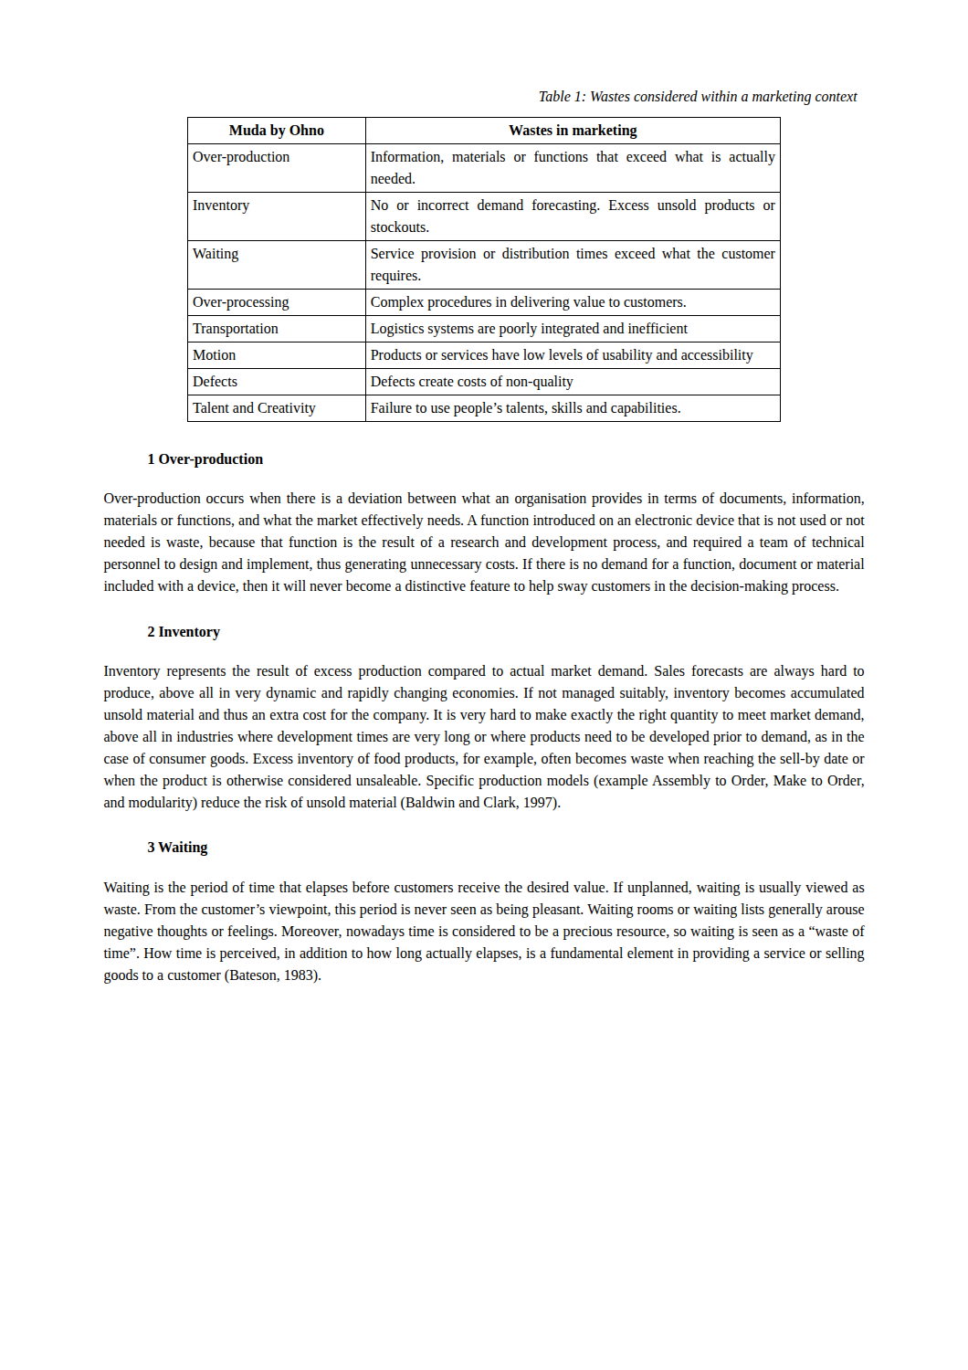Table 1: Wastes considered within a marketing context
| Muda by Ohno | Wastes in marketing |
| --- | --- |
| Over-production | Information, materials or functions that exceed what is actually needed. |
| Inventory | No or incorrect demand forecasting. Excess unsold products or stockouts. |
| Waiting | Service provision or distribution times exceed what the customer requires. |
| Over-processing | Complex procedures in delivering value to customers. |
| Transportation | Logistics systems are poorly integrated and inefficient |
| Motion | Products or services have low levels of usability and accessibility |
| Defects | Defects create costs of non-quality |
| Talent and Creativity | Failure to use people’s talents, skills and capabilities. |
1 Over-production
Over-production occurs when there is a deviation between what an organisation provides in terms of documents, information, materials or functions, and what the market effectively needs. A function introduced on an electronic device that is not used or not needed is waste, because that function is the result of a research and development process, and required a team of technical personnel to design and implement, thus generating unnecessary costs. If there is no demand for a function, document or material included with a device, then it will never become a distinctive feature to help sway customers in the decision-making process.
2 Inventory
Inventory represents the result of excess production compared to actual market demand. Sales forecasts are always hard to produce, above all in very dynamic and rapidly changing economies. If not managed suitably, inventory becomes accumulated unsold material and thus an extra cost for the company. It is very hard to make exactly the right quantity to meet market demand, above all in industries where development times are very long or where products need to be developed prior to demand, as in the case of consumer goods. Excess inventory of food products, for example, often becomes waste when reaching the sell-by date or when the product is otherwise considered unsaleable. Specific production models (example Assembly to Order, Make to Order, and modularity) reduce the risk of unsold material (Baldwin and Clark, 1997).
3 Waiting
Waiting is the period of time that elapses before customers receive the desired value. If unplanned, waiting is usually viewed as waste. From the customer’s viewpoint, this period is never seen as being pleasant. Waiting rooms or waiting lists generally arouse negative thoughts or feelings. Moreover, nowadays time is considered to be a precious resource, so waiting is seen as a “waste of time”. How time is perceived, in addition to how long actually elapses, is a fundamental element in providing a service or selling goods to a customer (Bateson, 1983).